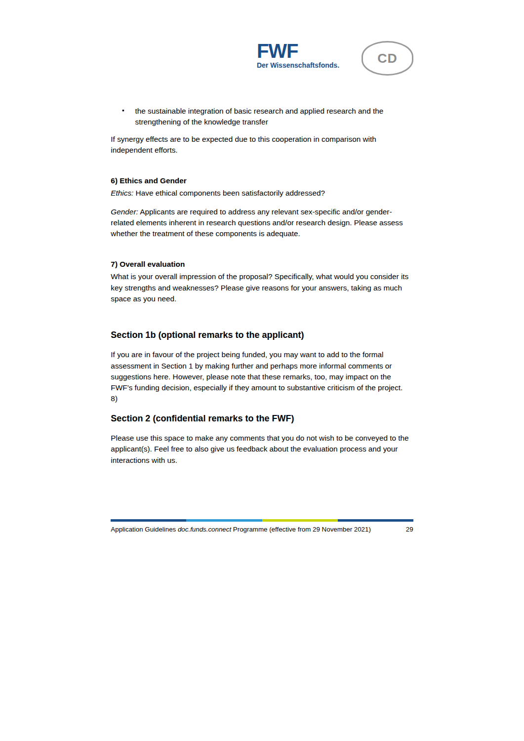FWF
Der Wissenschaftsfonds.
CD
the sustainable integration of basic research and applied research and the strengthening of the knowledge transfer
If synergy effects are to be expected due to this cooperation in comparison with independent efforts.
6) Ethics and Gender
Ethics: Have ethical components been satisfactorily addressed?
Gender: Applicants are required to address any relevant sex-specific and/or gender-related elements inherent in research questions and/or research design. Please assess whether the treatment of these components is adequate.
7) Overall evaluation
What is your overall impression of the proposal? Specifically, what would you consider its key strengths and weaknesses? Please give reasons for your answers, taking as much space as you need.
Section 1b (optional remarks to the applicant)
If you are in favour of the project being funded, you may want to add to the formal assessment in Section 1 by making further and perhaps more informal comments or suggestions here. However, please note that these remarks, too, may impact on the FWF’s funding decision, especially if they amount to substantive criticism of the project.
8)
Section 2 (confidential remarks to the FWF)
Please use this space to make any comments that you do not wish to be conveyed to the applicant(s). Feel free to also give us feedback about the evaluation process and your interactions with us.
Application Guidelines doc.funds.connect Programme (effective from 29 November 2021) 29